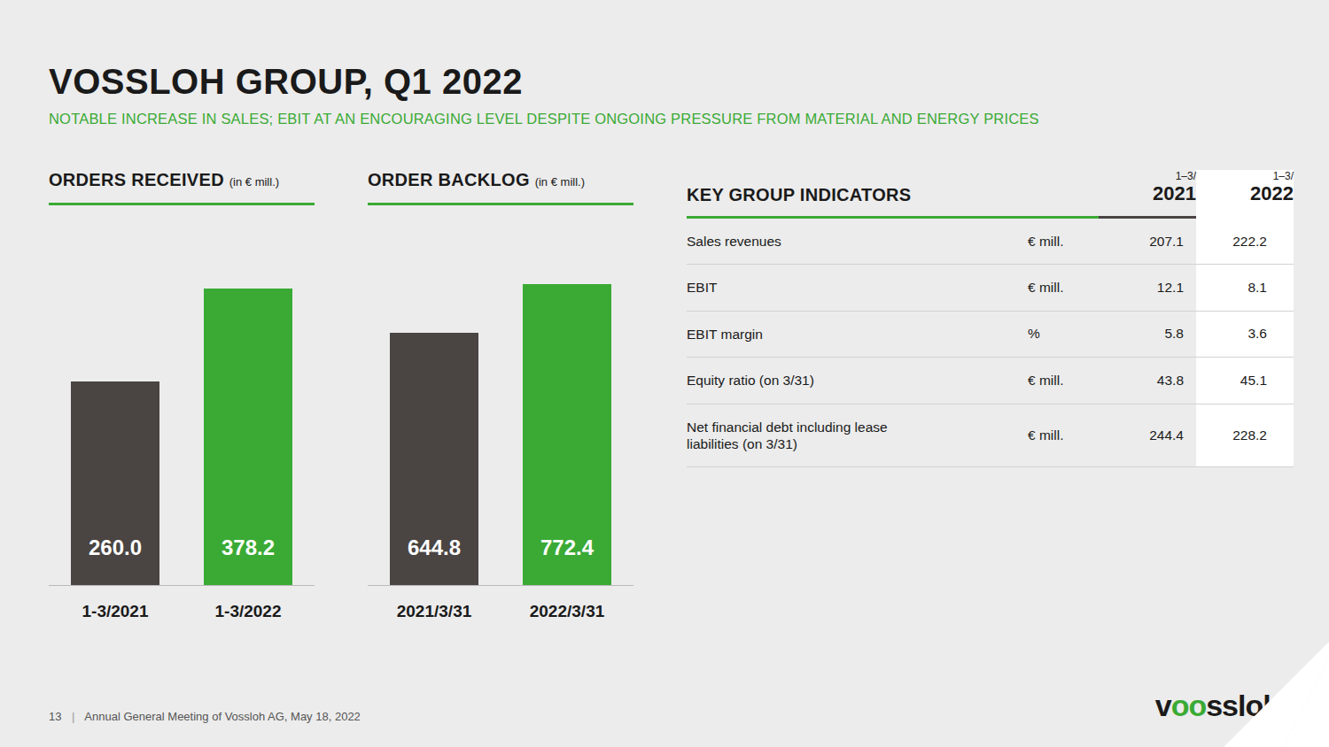Vossloh Group, Q1 2022
Notable increase in sales; EBIT at an encouraging level despite ongoing pressure from material and energy prices
Orders Received (in € mill.)
260.0
378.2
1-3/2021
1-3/2022
Order Backlog (in € mill.)
644.8
772.4
2021/3/31
2022/3/31
| Key Group Indicators | 1–3/ 2021 | 1–3/ 2022 |
| --- | --- | --- |
| Sales revenues | € mill. | 207.1 | 222.2 |
| EBIT | € mill. | 12.1 | 8.1 |
| EBIT margin | % | 5.8 | 3.6 |
| Equity ratio (on 3/31) | € mill. | 43.8 | 45.1 |
| Net financial debt including lease liabilities (on 3/31) | € mill. | 244.4 | 228.2 |
13 | Annual General Meeting of Vossloh AG, May 18, 2022
voossloh